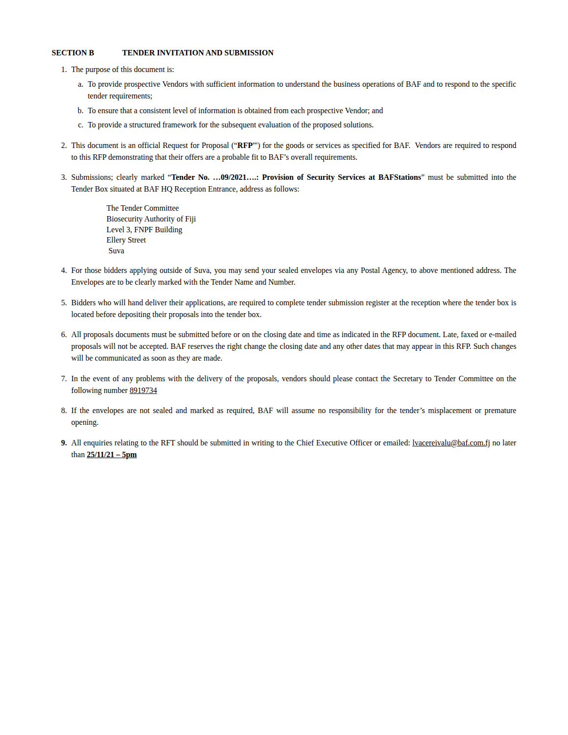SECTION BTENDER INVITATION AND SUBMISSION
The purpose of this document is:
To provide prospective Vendors with sufficient information to understand the business operations of BAF and to respond to the specific tender requirements;
To ensure that a consistent level of information is obtained from each prospective Vendor; and
To provide a structured framework for the subsequent evaluation of the proposed solutions.
This document is an official Request for Proposal (“RFP”') for the goods or services as specified for BAF. Vendors are required to respond to this RFP demonstrating that their offers are a probable fit to BAF’s overall requirements.
Submissions; clearly marked “Tender No. …09/2021….: Provision of Security Services at BAF Stations” must be submitted into the Tender Box situated at BAF HQ Reception Entrance, address as follows:
The Tender Committee
Biosecurity Authority of Fiji
Level 3, FNPF Building
Ellery Street
Suva
For those bidders applying outside of Suva, you may send your sealed envelopes via any Postal Agency, to above mentioned address. The Envelopes are to be clearly marked with the Tender Name and Number.
Bidders who will hand deliver their applications, are required to complete tender submission register at the reception where the tender box is located before depositing their proposals into the tender box.
All proposals documents must be submitted before or on the closing date and time as indicated in the RFP document. Late, faxed or e-mailed proposals will not be accepted. BAF reserves the right change the closing date and any other dates that may appear in this RFP. Such changes will be communicated as soon as they are made.
In the event of any problems with the delivery of the proposals, vendors should please contact the Secretary to Tender Committee on the following number 8919734
If the envelopes are not sealed and marked as required, BAF will assume no responsibility for the tender’s misplacement or premature opening.
All enquiries relating to the RFT should be submitted in writing to the Chief Executive Officer or emailed: lvacereivalu@baf.com.fj no later than 25/11/21 – 5pm